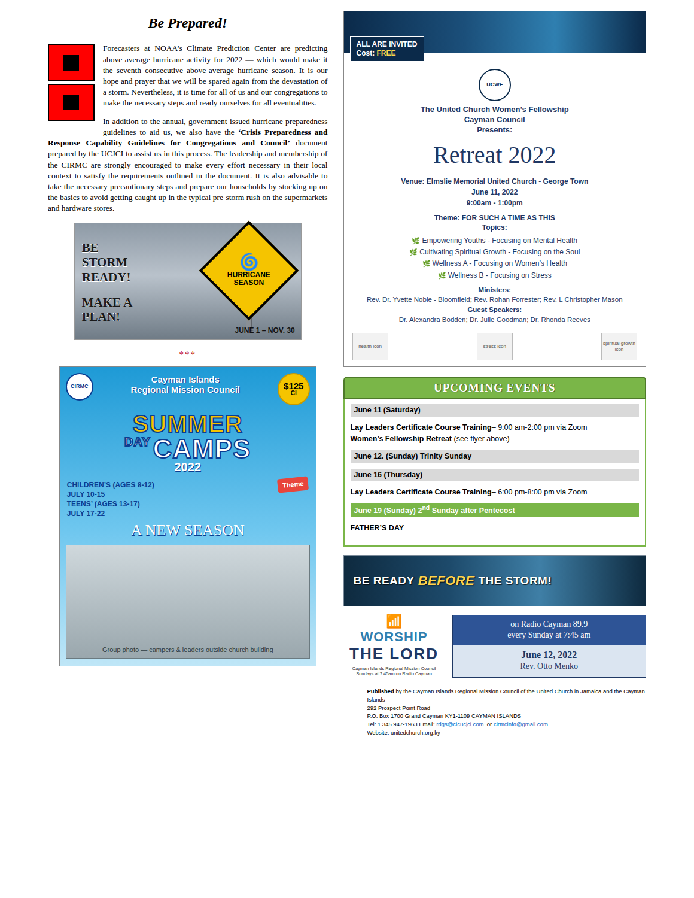Be Prepared!
Forecasters at NOAA’s Climate Prediction Center are predicting above-average hurricane activity for 2022 — which would make it the seventh consecutive above-average hurricane season. It is our hope and prayer that we will be spared again from the devastation of a storm. Nevertheless, it is time for all of us and our congregations to make the necessary steps and ready ourselves for all eventualities.
In addition to the annual, government-issued hurricane preparedness guidelines to aid us, we also have the ‘Crisis Preparedness and Response Capability Guidelines for Congregations and Council’ document prepared by the UCJCI to assist us in this process. The leadership and membership of the CIRMC are strongly encouraged to make every effort necessary in their local context to satisfy the requirements outlined in the document. It is also advisable to take the necessary precautionary steps and prepare our households by stocking up on the basics to avoid getting caught up in the typical pre-storm rush on the supermarkets and hardware stores.
BE
STORM
READY! MAKE A
PLAN!
🌀HURRICANE
SEASON
JUNE 1 – NOV. 30
***
CIRMC
Cayman Islands
Regional Mission Council
$125CI
SUMMER
DAYCAMPS
2022
Theme CHILDREN’S (AGES 8-12)
JULY 10-15
TEENS’ (AGES 13-17)
JULY 17-22
A NEW SEASON
Group photo — campers & leaders outside church building
ALL ARE INVITED
Cost: FREE
UCWF
The United Church Women’s Fellowship
Cayman Council
Presents:
Retreat 2022
Venue: Elmslie Memorial United Church - George Town
June 11, 2022
9:00am - 1:00pm
Theme: FOR SUCH A TIME AS THIS
Topics:
Empowering Youths - Focusing on Mental Health
Cultivating Spiritual Growth - Focusing on the Soul
Wellness A - Focusing on Women’s Health
Wellness B - Focusing on Stress
Ministers: Rev. Dr. Yvette Noble - Bloomfield; Rev. Rohan Forrester; Rev. L Christopher Mason
Guest Speakers: Dr. Alexandra Bodden; Dr. Julie Goodman; Dr. Rhonda Reeves
health icon
stress icon
spiritual growth icon
UPCOMING EVENTS
June 11 (Saturday)
Lay Leaders Certificate Course Training– 9:00 am-2:00 pm via Zoom
Women’s Fellowship Retreat (see flyer above)
June 12. (Sunday) Trinity Sunday
June 16 (Thursday)
Lay Leaders Certificate Course Training– 6:00 pm-8:00 pm via Zoom
June 19 (Sunday) 2nd Sunday after Pentecost
FATHER’S DAY
BE READY BEFORE THE STORM!
📶
WORSHIP
THE LORD
Cayman Islands Regional Mission Council
Sundays at 7:45am on Radio Cayman
on Radio Cayman 89.9
every Sunday at 7:45 am
June 12, 2022
Rev. Otto Menko
Published by the Cayman Islands Regional Mission Council of the United Church in Jamaica and the Cayman Islands
292 Prospect Point Road
P.O. Box 1700 Grand Cayman KY1-1109 CAYMAN ISLANDS
Tel: 1 345 947-1963 Email: rdgs@cicucjci.com or cirmcinfo@gmail.com
Website: unitedchurch.org.ky